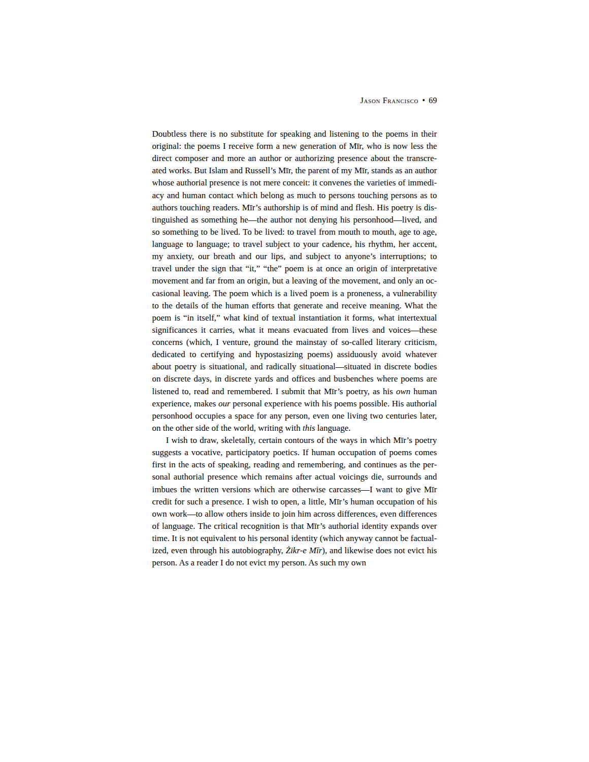Jason Francisco•69
Doubtless there is no substitute for speaking and listening to the poems in their original: the poems I receive form a new generation of Mīr, who is now less the direct composer and more an author or authorizing presence about the transcreated works. But Islam and Russell’s Mīr, the parent of my Mīr, stands as an author whose authorial presence is not mere conceit: it convenes the varieties of immediacy and human contact which belong as much to persons touching persons as to authors touching readers. Mīr’s authorship is of mind and flesh. His poetry is distinguished as something he—the author not denying his personhood—lived, and so something to be lived. To be lived: to travel from mouth to mouth, age to age, language to language; to travel subject to your cadence, his rhythm, her accent, my anxiety, our breath and our lips, and subject to anyone’s interruptions; to travel under the sign that “it,” “the” poem is at once an origin of interpretative movement and far from an origin, but a leaving of the movement, and only an occasional leaving. The poem which is a lived poem is a proneness, a vulnerability to the details of the human efforts that generate and receive meaning. What the poem is “in itself,” what kind of textual instantiation it forms, what intertextual significances it carries, what it means evacuated from lives and voices—these concerns (which, I venture, ground the mainstay of so-called literary criticism, dedicated to certifying and hypostasizing poems) assiduously avoid whatever about poetry is situational, and radically situational—situated in discrete bodies on discrete days, in discrete yards and offices and busbenches where poems are listened to, read and remembered. I submit that Mīr’s poetry, as his own human experience, makes our personal experience with his poems possible. His authorial personhood occupies a space for any person, even one living two centuries later, on the other side of the world, writing with this language.
I wish to draw, skeletally, certain contours of the ways in which Mīr’s poetry suggests a vocative, participatory poetics. If human occupation of poems comes first in the acts of speaking, reading and remembering, and continues as the personal authorial presence which remains after actual voicings die, surrounds and imbues the written versions which are otherwise carcasses—I want to give Mīr credit for such a presence. I wish to open, a little, Mīr’s human occupation of his own work—to allow others inside to join him across differences, even differences of language. The critical recognition is that Mīr’s authorial identity expands over time. It is not equivalent to his personal identity (which anyway cannot be factualized, even through his autobiography, Żikr-e Mīr), and likewise does not evict his person. As a reader I do not evict my person. As such my own